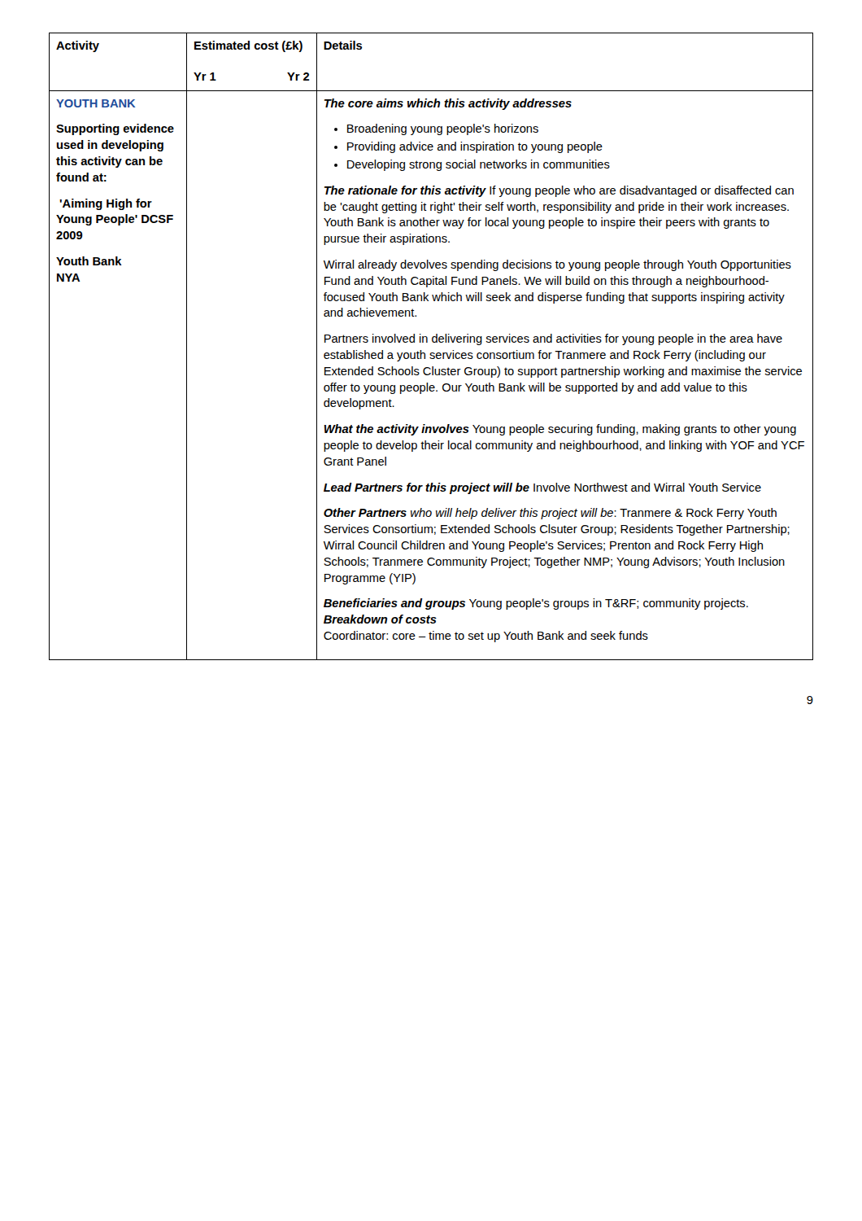| Activity | Estimated cost (£k) Yr 1 Yr 2 | Details |
| --- | --- | --- |
| YOUTH BANK Supporting evidence used in developing this activity can be found at: 'Aiming High for Young People' DCSF 2009 Youth Bank NYA | | The core aims which this activity addresses Broadening young people's horizons Providing advice and inspiration to young people Developing strong social networks in communities The rationale for this activity If young people who are disadvantaged or disaffected can be 'caught getting it right' their self worth, responsibility and pride in their work increases. Youth Bank is another way for local young people to inspire their peers with grants to pursue their aspirations. Wirral already devolves spending decisions to young people through Youth Opportunities Fund and Youth Capital Fund Panels. We will build on this through a neighbourhood-focused Youth Bank which will seek and disperse funding that supports inspiring activity and achievement. Partners involved in delivering services and activities for young people in the area have established a youth services consortium for Tranmere and Rock Ferry (including our Extended Schools Cluster Group) to support partnership working and maximise the service offer to young people. Our Youth Bank will be supported by and add value to this development. What the activity involves Young people securing funding, making grants to other young people to develop their local community and neighbourhood, and linking with YOF and YCF Grant Panel Lead Partners for this project will be Involve Northwest and Wirral Youth Service Other Partners who will help deliver this project will be : Tranmere & Rock Ferry Youth Services Consortium; Extended Schools Clsuter Group; Residents Together Partnership; Wirral Council Children and Young People's Services; Prenton and Rock Ferry High Schools; Tranmere Community Project; Together NMP; Young Advisors; Youth Inclusion Programme (YIP) Beneficiaries and groups Young people's groups in T&RF; community projects. Breakdown of costs Coordinator: core – time to set up Youth Bank and seek funds |
9